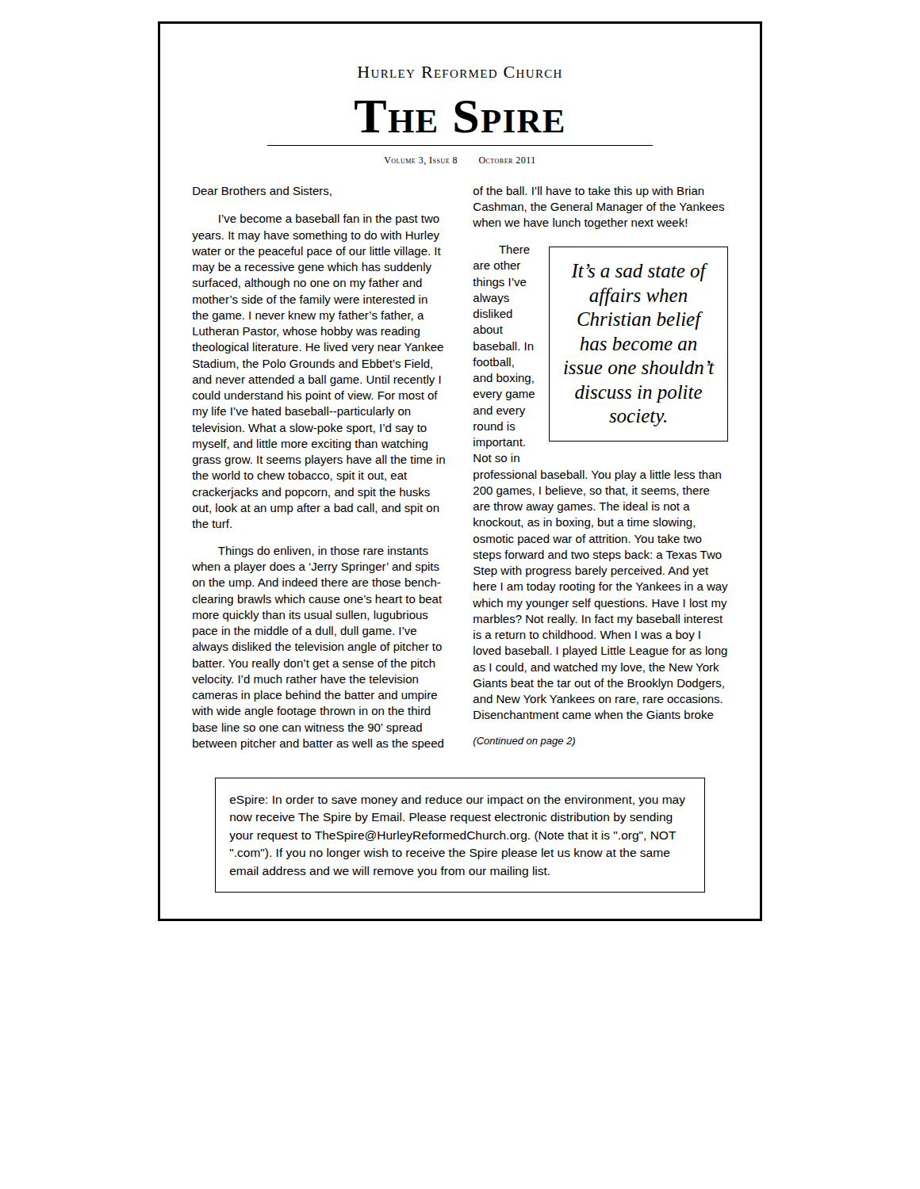Hurley Reformed Church
The Spire
Volume 3, Issue 8 October 2011
Dear Brothers and Sisters,
I’ve become a baseball fan in the past two years. It may have something to do with Hurley water or the peaceful pace of our little village. It may be a recessive gene which has suddenly surfaced, although no one on my father and mother’s side of the family were interested in the game. I never knew my father’s father, a Lutheran Pastor, whose hobby was reading theological literature. He lived very near Yankee Stadium, the Polo Grounds and Ebbet’s Field, and never attended a ball game. Until recently I could understand his point of view. For most of my life I’ve hated baseball--particularly on television. What a slow-poke sport, I’d say to myself, and little more exciting than watching grass grow. It seems players have all the time in the world to chew tobacco, spit it out, eat crackerjacks and popcorn, and spit the husks out, look at an ump after a bad call, and spit on the turf.
Things do enliven, in those rare instants when a player does a ‘Jerry Springer’ and spits on the ump. And indeed there are those bench-clearing brawls which cause one’s heart to beat more quickly than its usual sullen, lugubrious pace in the middle of a dull, dull game. I’ve always disliked the television angle of pitcher to batter. You really don’t get a sense of the pitch velocity. I’d much rather have the television cameras in place behind the batter and umpire with wide angle footage thrown in on the third base line so one can witness the 90’ spread between pitcher and batter as well as the speed of the ball. I’ll have to take this up with Brian Cashman, the General Manager of the Yankees when we have lunch together next week!
It’s a sad state of affairs when Christian belief has become an issue one shouldn’t discuss in polite society.
There are other things I’ve always disliked about baseball. In football, and boxing, every game and every round is important. Not so in professional baseball. You play a little less than 200 games, I believe, so that, it seems, there are throw away games. The ideal is not a knockout, as in boxing, but a time slowing, osmotic paced war of attrition. You take two steps forward and two steps back: a Texas Two Step with progress barely perceived. And yet here I am today rooting for the Yankees in a way which my younger self questions. Have I lost my marbles? Not really. In fact my baseball interest is a return to childhood. When I was a boy I loved baseball. I played Little League for as long as I could, and watched my love, the New York Giants beat the tar out of the Brooklyn Dodgers, and New York Yankees on rare, rare occasions. Disenchantment came when the Giants broke
(Continued on page 2)
eSpire: In order to save money and reduce our impact on the environment, you may now receive The Spire by Email. Please request electronic distribution by sending your request to TheSpire@HurleyReformedChurch.org. (Note that it is ".org", NOT ".com"). If you no longer wish to receive the Spire please let us know at the same email address and we will remove you from our mailing list.